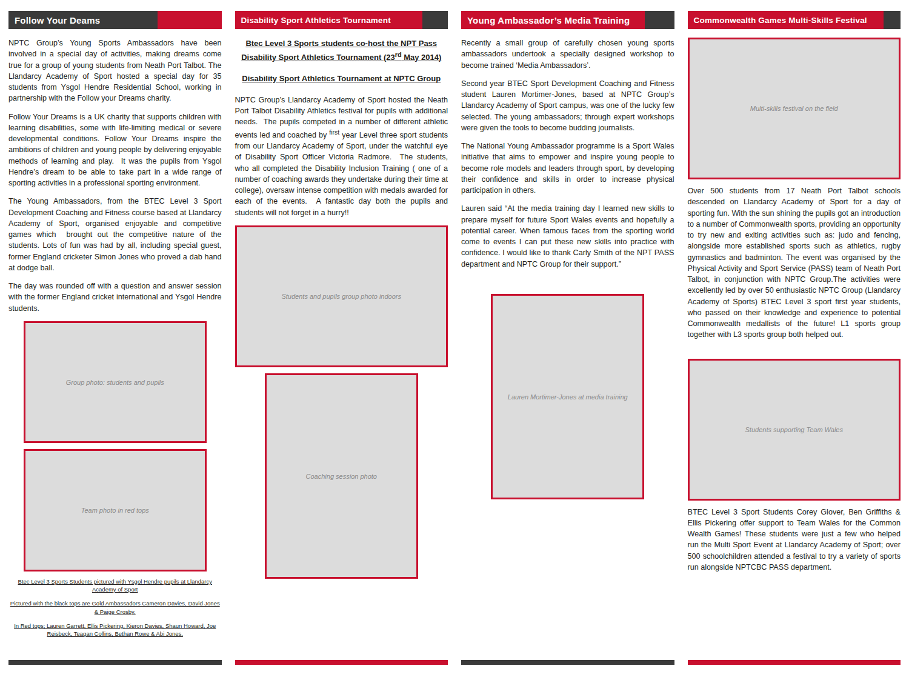Follow Your Deams
NPTC Group’s Young Sports Ambassadors have been involved in a special day of activities, making dreams come true for a group of young students from Neath Port Talbot. The Llandarcy Academy of Sport hosted a special day for 35 students from Ysgol Hendre Residential School, working in partnership with the Follow your Dreams charity.
Follow Your Dreams is a UK charity that supports children with learning disabilities, some with life-limiting medical or severe developmental conditions. Follow Your Dreams inspire the ambitions of children and young people by delivering enjoyable methods of learning and play. It was the pupils from Ysgol Hendre’s dream to be able to take part in a wide range of sporting activities in a professional sporting environment.
The Young Ambassadors, from the BTEC Level 3 Sport Development Coaching and Fitness course based at Llandarcy Academy of Sport, organised enjoyable and competitive games which brought out the competitive nature of the students. Lots of fun was had by all, including special guest, former England cricketer Simon Jones who proved a dab hand at dodge ball.
The day was rounded off with a question and answer session with the former England cricket international and Ysgol Hendre students.
Group photo: students and pupils
Team photo in red tops
Btec Level 3 Sports Students pictured with Ysgol Hendre pupils at Llandarcy Academy of Sport
Pictured with the black tops are Gold Ambassadors Cameron Davies, David Jones & Paige Crosby.
In Red tops; Lauren Garrett, Ellis Pickering, Kieron Davies, Shaun Howard, Joe Reisbeck, Teagan Collins, Bethan Rowe & Abi Jones.
Disability Sport Athletics Tournament
Btec Level 3 Sports students co-host the NPT Pass Disability Sport Athletics Tournament (23rd May 2014)
Disability Sport Athletics Tournament at NPTC Group
NPTC Group’s Llandarcy Academy of Sport hosted the Neath Port Talbot Disability Athletics festival for pupils with additional needs. The pupils competed in a number of different athletic events led and coached by first year Level three sport students from our Llandarcy Academy of Sport, under the watchful eye of Disability Sport Officer Victoria Radmore. The students, who all completed the Disability Inclusion Training ( one of a number of coaching awards they undertake during their time at college), oversaw intense competition with medals awarded for each of the events. A fantastic day both the pupils and students will not forget in a hurry!!
Students and pupils group photo indoors
Coaching session photo
Young Ambassador’s Media Training
Recently a small group of carefully chosen young sports ambassadors undertook a specially designed workshop to become trained ‘Media Ambassadors’.
Second year BTEC Sport Development Coaching and Fitness student Lauren Mortimer-Jones, based at NPTC Group’s Llandarcy Academy of Sport campus, was one of the lucky few selected. The young ambassadors; through expert workshops were given the tools to become budding journalists.
The National Young Ambassador programme is a Sport Wales initiative that aims to empower and inspire young people to become role models and leaders through sport, by developing their confidence and skills in order to increase physical participation in others.
Lauren said “At the media training day I learned new skills to prepare myself for future Sport Wales events and hopefully a potential career. When famous faces from the sporting world come to events I can put these new skills into practice with confidence. I would like to thank Carly Smith of the NPT PASS department and NPTC Group for their support.”
Lauren Mortimer-Jones at media training
Commonwealth Games Multi-Skills Festival
Multi-skills festival on the field
Over 500 students from 17 Neath Port Talbot schools descended on Llandarcy Academy of Sport for a day of sporting fun. With the sun shining the pupils got an introduction to a number of Commonwealth sports, providing an opportunity to try new and exiting activities such as: judo and fencing, alongside more established sports such as athletics, rugby gymnastics and badminton. The event was organised by the Physical Activity and Sport Service (PASS) team of Neath Port Talbot, in conjunction with NPTC Group.The activities were excellently led by over 50 enthusiastic NPTC Group (Llandarcy Academy of Sports) BTEC Level 3 sport first year students, who passed on their knowledge and experience to potential Commonwealth medallists of the future! L1 sports group together with L3 sports group both helped out.
Students supporting Team Wales
BTEC Level 3 Sport Students Corey Glover, Ben Griffiths & Ellis Pickering offer support to Team Wales for the Common Wealth Games! These students were just a few who helped run the Multi Sport Event at Llandarcy Academy of Sport; over 500 schoolchildren attended a festival to try a variety of sports run alongside NPTCBC PASS department.